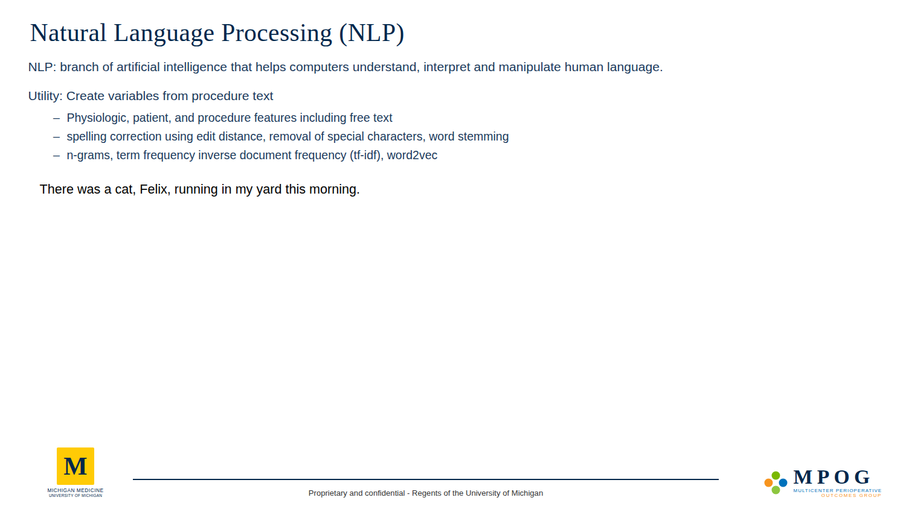Natural Language Processing (NLP)
NLP: branch of artificial intelligence that helps computers understand, interpret and manipulate human language.
Utility: Create variables from procedure text
Physiologic, patient, and procedure features including free text
spelling correction using edit distance, removal of special characters, word stemming
n-grams, term frequency inverse document frequency (tf-idf), word2vec
There was a cat, Felix, running in my yard this morning.
M
Michigan Medicine University of Michigan
Proprietary and confidential - Regents of the University of Michigan
MPOG
Multicenter Perioperative Outcomes Group